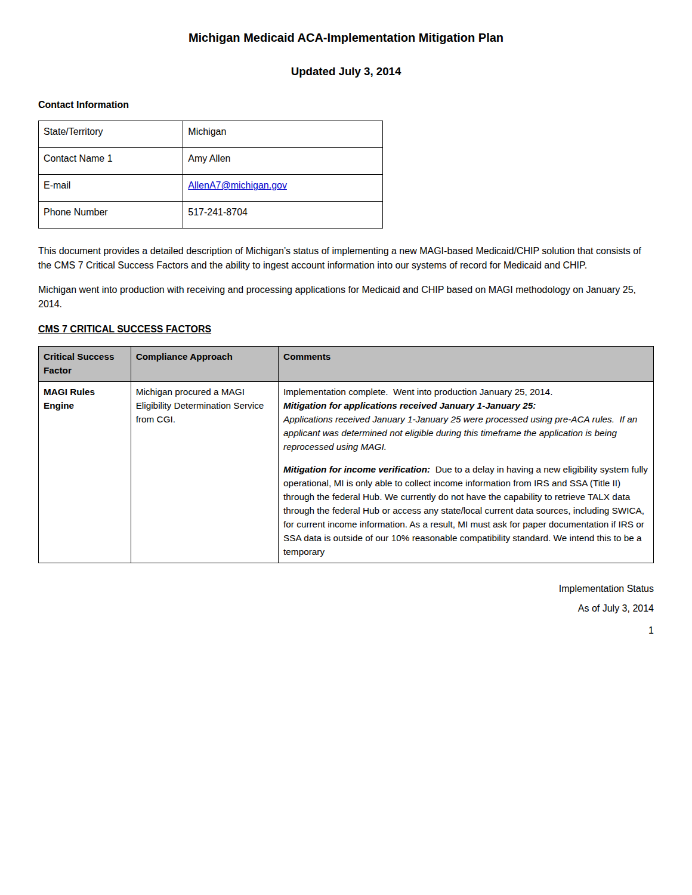Michigan Medicaid ACA-Implementation Mitigation Plan
Updated July 3, 2014
Contact Information
| State/Territory | Michigan |
| Contact Name 1 | Amy Allen |
| E-mail | AllenA7@michigan.gov |
| Phone Number | 517-241-8704 |
This document provides a detailed description of Michigan’s status of implementing a new MAGI-based Medicaid/CHIP solution that consists of the CMS 7 Critical Success Factors and the ability to ingest account information into our systems of record for Medicaid and CHIP.
Michigan went into production with receiving and processing applications for Medicaid and CHIP based on MAGI methodology on January 25, 2014.
CMS 7 CRITICAL SUCCESS FACTORS
| Critical Success Factor | Compliance Approach | Comments |
| --- | --- | --- |
| MAGI Rules Engine | Michigan procured a MAGI Eligibility Determination Service from CGI. | Implementation complete. Went into production January 25, 2014. Mitigation for applications received January 1-January 25: Applications received January 1-January 25 were processed using pre-ACA rules. If an applicant was determined not eligible during this timeframe the application is being reprocessed using MAGI. Mitigation for income verification: Due to a delay in having a new eligibility system fully operational, MI is only able to collect income information from IRS and SSA (Title II) through the federal Hub. We currently do not have the capability to retrieve TALX data through the federal Hub or access any state/local current data sources, including SWICA, for current income information. As a result, MI must ask for paper documentation if IRS or SSA data is outside of our 10% reasonable compatibility standard. We intend this to be a temporary |
Implementation Status
As of July 3, 2014
1